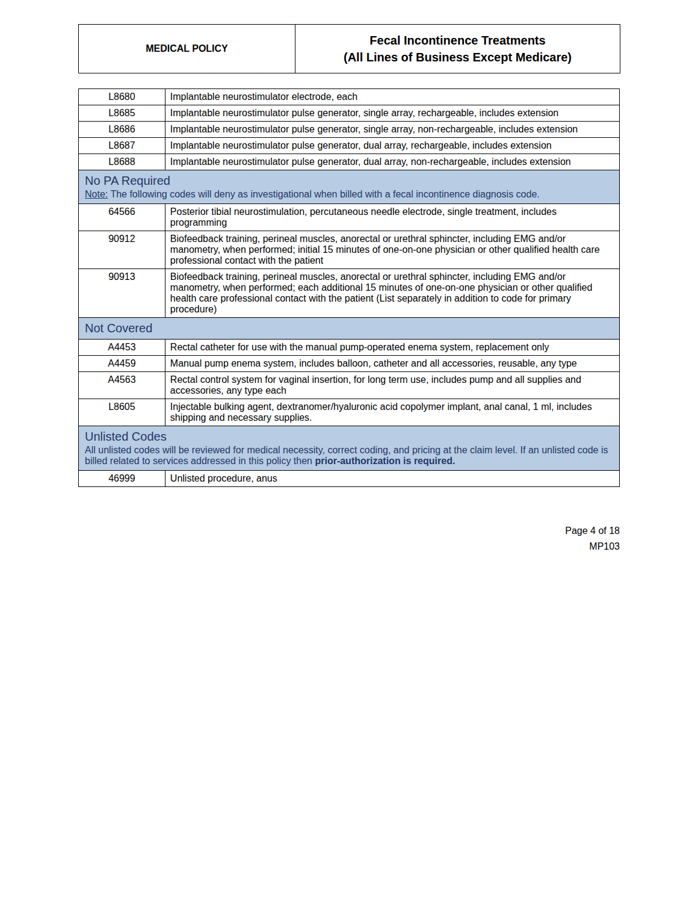MEDICAL POLICY
Fecal Incontinence Treatments
(All Lines of Business Except Medicare)
| L8680 | Implantable neurostimulator electrode, each |
| L8685 | Implantable neurostimulator pulse generator, single array, rechargeable, includes extension |
| L8686 | Implantable neurostimulator pulse generator, single array, non-rechargeable, includes extension |
| L8687 | Implantable neurostimulator pulse generator, dual array, rechargeable, includes extension |
| L8688 | Implantable neurostimulator pulse generator, dual array, non-rechargeable, includes extension |
| No PA Required Note: The following codes will deny as investigational when billed with a fecal incontinence diagnosis code. |
| 64566 | Posterior tibial neurostimulation, percutaneous needle electrode, single treatment, includes programming |
| 90912 | Biofeedback training, perineal muscles, anorectal or urethral sphincter, including EMG and/or manometry, when performed; initial 15 minutes of one-on-one physician or other qualified health care professional contact with the patient |
| 90913 | Biofeedback training, perineal muscles, anorectal or urethral sphincter, including EMG and/or manometry, when performed; each additional 15 minutes of one-on-one physician or other qualified health care professional contact with the patient (List separately in addition to code for primary procedure) |
| Not Covered |
| A4453 | Rectal catheter for use with the manual pump-operated enema system, replacement only |
| A4459 | Manual pump enema system, includes balloon, catheter and all accessories, reusable, any type |
| A4563 | Rectal control system for vaginal insertion, for long term use, includes pump and all supplies and accessories, any type each |
| L8605 | Injectable bulking agent, dextranomer/hyaluronic acid copolymer implant, anal canal, 1 ml, includes shipping and necessary supplies. |
| Unlisted Codes All unlisted codes will be reviewed for medical necessity, correct coding, and pricing at the claim level. If an unlisted code is billed related to services addressed in this policy then prior-authorization is required. |
| 46999 | Unlisted procedure, anus |
Page 4 of 18
MP103